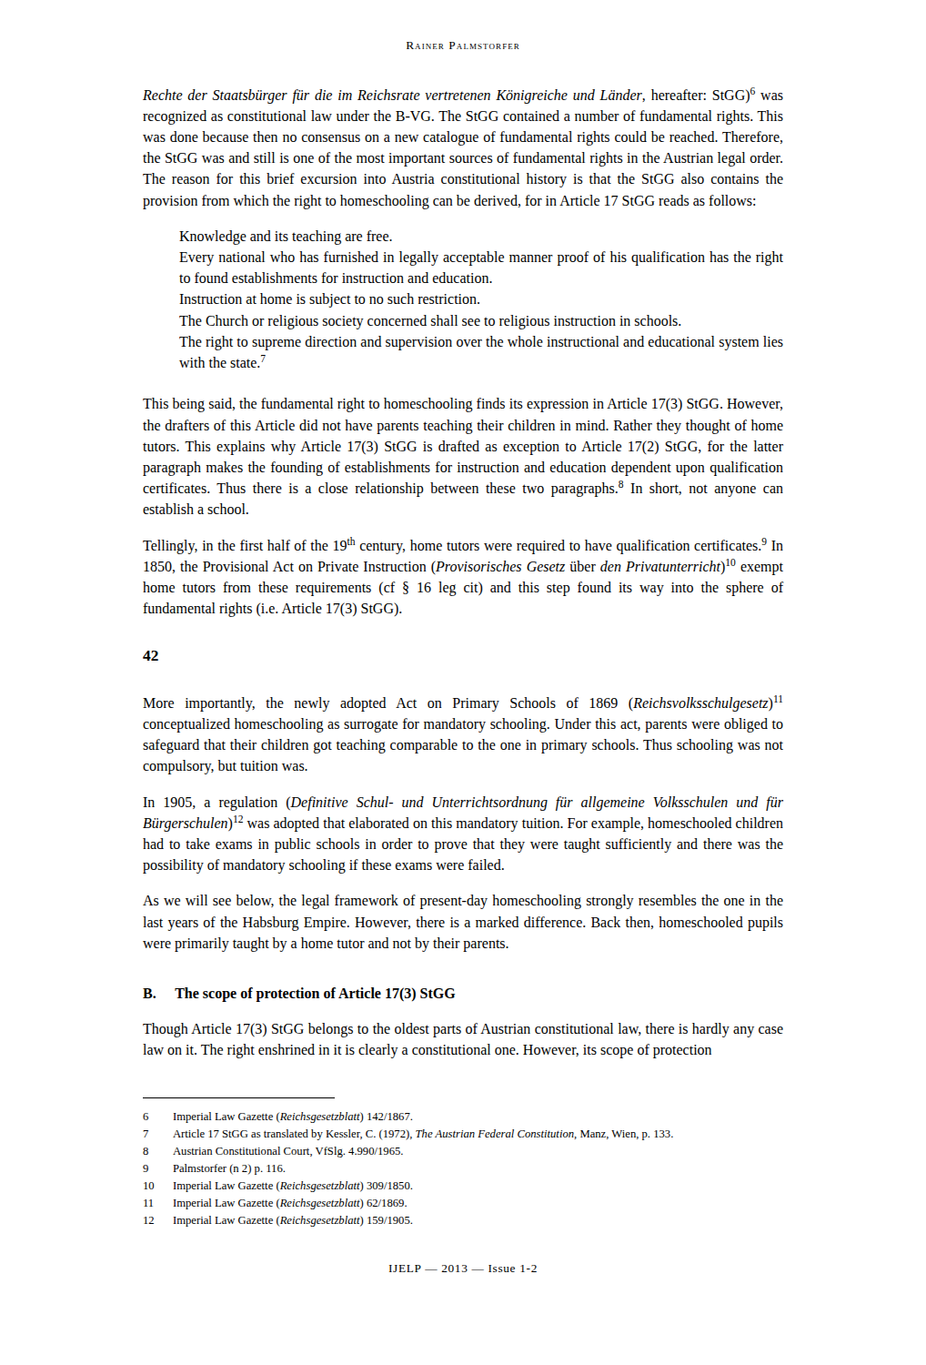Rainer Palmstorfer
Rechte der Staatsbürger für die im Reichsrate vertretenen Königreiche und Länder, hereafter: StGG)6 was recognized as constitutional law under the B-VG. The StGG contained a number of fundamental rights. This was done because then no consensus on a new catalogue of fundamental rights could be reached. Therefore, the StGG was and still is one of the most important sources of fundamental rights in the Austrian legal order. The reason for this brief excursion into Austria constitutional history is that the StGG also contains the provision from which the right to homeschooling can be derived, for in Article 17 StGG reads as follows:
Knowledge and its teaching are free.
Every national who has furnished in legally acceptable manner proof of his qualification has the right to found establishments for instruction and education.
Instruction at home is subject to no such restriction.
The Church or religious society concerned shall see to religious instruction in schools.
The right to supreme direction and supervision over the whole instructional and educational system lies with the state.7
This being said, the fundamental right to homeschooling finds its expression in Article 17(3) StGG. However, the drafters of this Article did not have parents teaching their children in mind. Rather they thought of home tutors. This explains why Article 17(3) StGG is drafted as exception to Article 17(2) StGG, for the latter paragraph makes the founding of establishments for instruction and education dependent upon qualification certificates. Thus there is a close relationship between these two paragraphs.8 In short, not anyone can establish a school.
Tellingly, in the first half of the 19th century, home tutors were required to have qualification certificates.9 In 1850, the Provisional Act on Private Instruction (Provisorisches Gesetz über den Privatunterricht)10 exempt home tutors from these requirements (cf § 16 leg cit) and this step found its way into the sphere of fundamental rights (i.e. Article 17(3) StGG).
42
More importantly, the newly adopted Act on Primary Schools of 1869 (Reichsvolksschulgesetz)11 conceptualized homeschooling as surrogate for mandatory schooling. Under this act, parents were obliged to safeguard that their children got teaching comparable to the one in primary schools. Thus schooling was not compulsory, but tuition was.
In 1905, a regulation (Definitive Schul- und Unterrichtsordnung für allgemeine Volksschulen und für Bürgerschulen)12 was adopted that elaborated on this mandatory tuition. For example, homeschooled children had to take exams in public schools in order to prove that they were taught sufficiently and there was the possibility of mandatory schooling if these exams were failed.
As we will see below, the legal framework of present-day homeschooling strongly resembles the one in the last years of the Habsburg Empire. However, there is a marked difference. Back then, homeschooled pupils were primarily taught by a home tutor and not by their parents.
B. The scope of protection of Article 17(3) StGG
Though Article 17(3) StGG belongs to the oldest parts of Austrian constitutional law, there is hardly any case law on it. The right enshrined in it is clearly a constitutional one. However, its scope of protection
6 Imperial Law Gazette (Reichsgesetzblatt) 142/1867.
7 Article 17 StGG as translated by Kessler, C. (1972), The Austrian Federal Constitution, Manz, Wien, p. 133.
8 Austrian Constitutional Court, VfSlg. 4.990/1965.
9 Palmstorfer (n 2) p. 116.
10 Imperial Law Gazette (Reichsgesetzblatt) 309/1850.
11 Imperial Law Gazette (Reichsgesetzblatt) 62/1869.
12 Imperial Law Gazette (Reichsgesetzblatt) 159/1905.
IJELP — 2013 — Issue 1-2